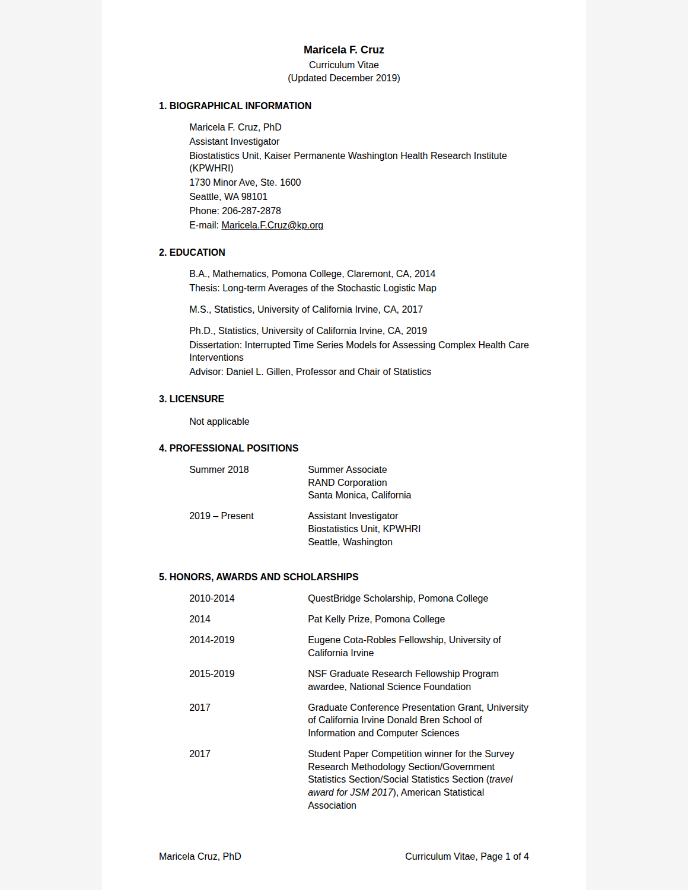Maricela F. Cruz
Curriculum Vitae
(Updated December 2019)
1. Biographical Information
Maricela F. Cruz, PhD
Assistant Investigator
Biostatistics Unit, Kaiser Permanente Washington Health Research Institute (KPWHRI)
1730 Minor Ave, Ste. 1600
Seattle, WA 98101
Phone: 206-287-2878
E-mail: Maricela.F.Cruz@kp.org
2. Education
B.A., Mathematics, Pomona College, Claremont, CA, 2014
Thesis: Long-term Averages of the Stochastic Logistic Map
M.S., Statistics, University of California Irvine, CA, 2017
Ph.D., Statistics, University of California Irvine, CA, 2019
Dissertation: Interrupted Time Series Models for Assessing Complex Health Care Interventions
Advisor: Daniel L. Gillen, Professor and Chair of Statistics
3. Licensure
Not applicable
4. Professional Positions
| Summer 2018 | Summer Associate RAND Corporation Santa Monica, California |
| 2019 – Present | Assistant Investigator Biostatistics Unit, KPWHRI Seattle, Washington |
5. Honors, Awards and Scholarships
| 2010-2014 | QuestBridge Scholarship, Pomona College |
| 2014 | Pat Kelly Prize, Pomona College |
| 2014-2019 | Eugene Cota-Robles Fellowship, University of California Irvine |
| 2015-2019 | NSF Graduate Research Fellowship Program awardee, National Science Foundation |
| 2017 | Graduate Conference Presentation Grant, University of California Irvine Donald Bren School of Information and Computer Sciences |
| 2017 | Student Paper Competition winner for the Survey Research Methodology Section/Government Statistics Section/Social Statistics Section ( travel award for JSM 2017 ), American Statistical Association |
Maricela Cruz, PhD Curriculum Vitae, Page 1 of 4